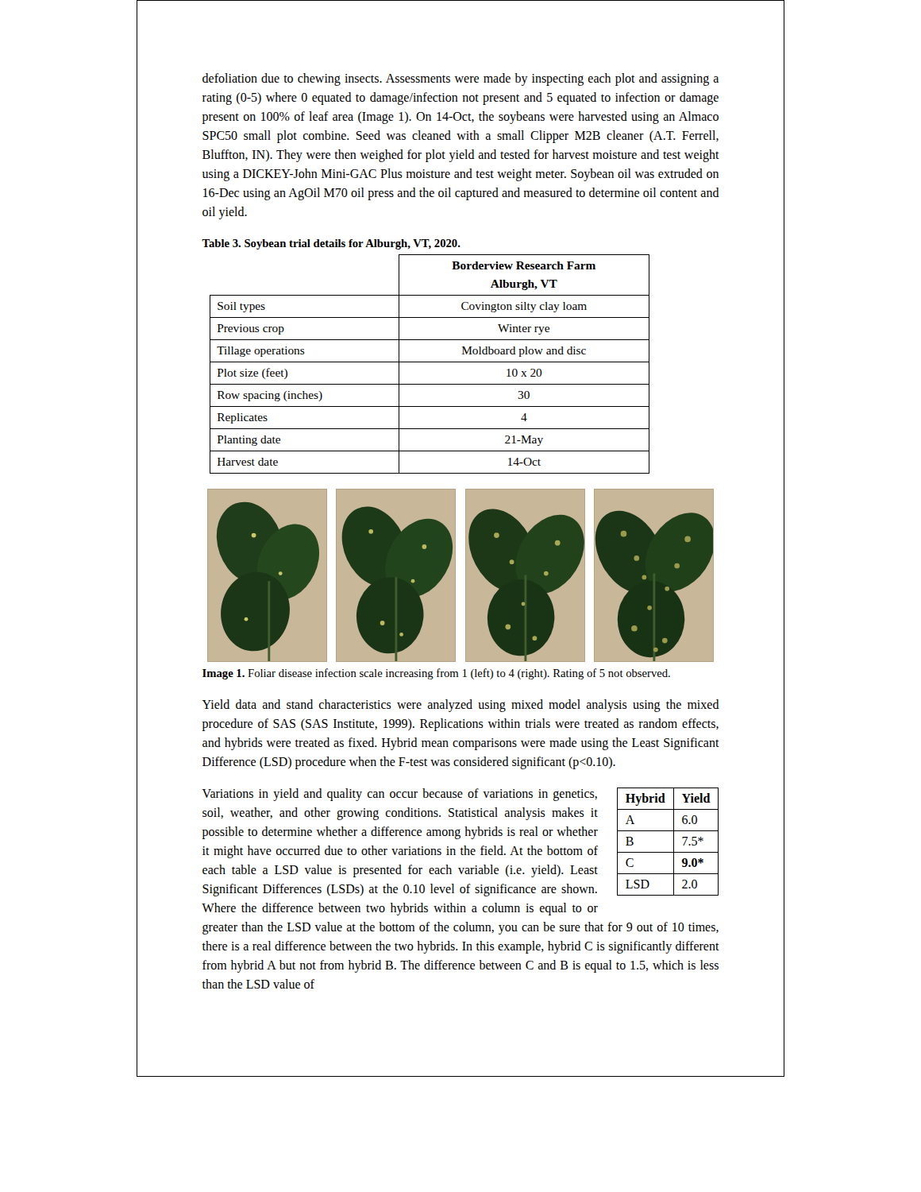defoliation due to chewing insects. Assessments were made by inspecting each plot and assigning a rating (0-5) where 0 equated to damage/infection not present and 5 equated to infection or damage present on 100% of leaf area (Image 1). On 14-Oct, the soybeans were harvested using an Almaco SPC50 small plot combine. Seed was cleaned with a small Clipper M2B cleaner (A.T. Ferrell, Bluffton, IN). They were then weighed for plot yield and tested for harvest moisture and test weight using a DICKEY-John Mini-GAC Plus moisture and test weight meter. Soybean oil was extruded on 16-Dec using an AgOil M70 oil press and the oil captured and measured to determine oil content and oil yield.
Table 3. Soybean trial details for Alburgh, VT, 2020.
| | Borderview Research Farm Alburgh, VT |
| Soil types | Covington silty clay loam |
| Previous crop | Winter rye |
| Tillage operations | Moldboard plow and disc |
| Plot size (feet) | 10 x 20 |
| Row spacing (inches) | 30 |
| Replicates | 4 |
| Planting date | 21-May |
| Harvest date | 14-Oct |
Image 1. Foliar disease infection scale increasing from 1 (left) to 4 (right). Rating of 5 not observed.
Yield data and stand characteristics were analyzed using mixed model analysis using the mixed procedure of SAS (SAS Institute, 1999). Replications within trials were treated as random effects, and hybrids were treated as fixed. Hybrid mean comparisons were made using the Least Significant Difference (LSD) procedure when the F-test was considered significant (p<0.10).
| Hybrid | Yield |
| --- | --- |
| A | 6.0 |
| B | 7.5* |
| C | 9.0* |
| LSD | 2.0 |
Variations in yield and quality can occur because of variations in genetics, soil, weather, and other growing conditions. Statistical analysis makes it possible to determine whether a difference among hybrids is real or whether it might have occurred due to other variations in the field. At the bottom of each table a LSD value is presented for each variable (i.e. yield). Least Significant Differences (LSDs) at the 0.10 level of significance are shown. Where the difference between two hybrids within a column is equal to or greater than the LSD value at the bottom of the column, you can be sure that for 9 out of 10 times, there is a real difference between the two hybrids. In this example, hybrid C is significantly different from hybrid A but not from hybrid B. The difference between C and B is equal to 1.5, which is less than the LSD value of